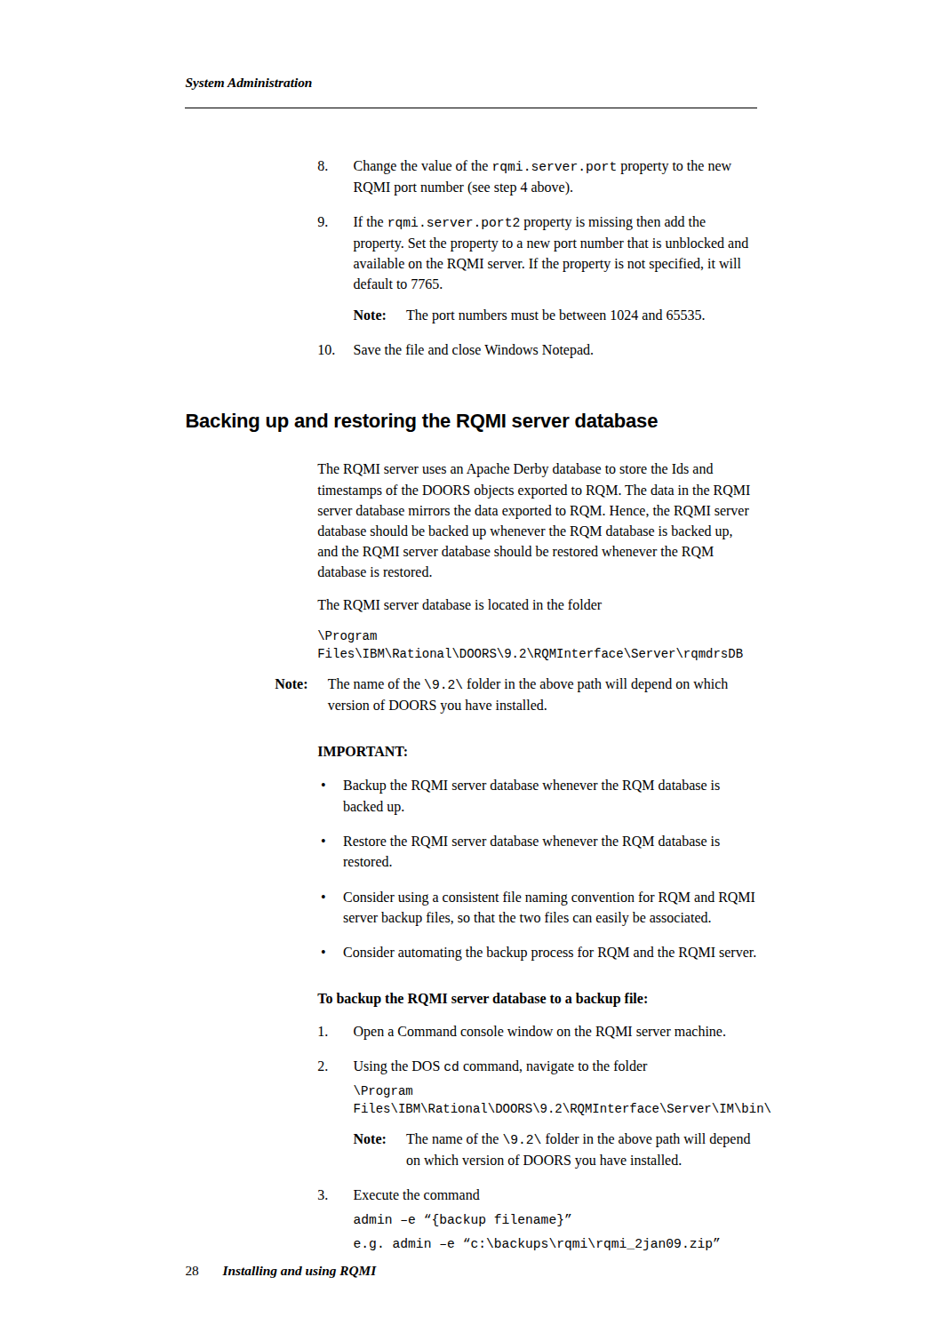System Administration
8. Change the value of the rqmi.server.port property to the new RQMI port number (see step 4 above).
9. If the rqmi.server.port2 property is missing then add the property. Set the property to a new port number that is unblocked and available on the RQMI server. If the property is not specified, it will default to 7765.
Note: The port numbers must be between 1024 and 65535.
10. Save the file and close Windows Notepad.
Backing up and restoring the RQMI server database
The RQMI server uses an Apache Derby database to store the Ids and timestamps of the DOORS objects exported to RQM. The data in the RQMI server database mirrors the data exported to RQM. Hence, the RQMI server database should be backed up whenever the RQM database is backed up, and the RQMI server database should be restored whenever the RQM database is restored.
The RQMI server database is located in the folder
\Program Files\IBM\Rational\DOORS\9.2\RQMInterface\Server\rqmdrsDB
Note: The name of the \9.2\ folder in the above path will depend on which version of DOORS you have installed.
IMPORTANT:
Backup the RQMI server database whenever the RQM database is backed up.
Restore the RQMI server database whenever the RQM database is restored.
Consider using a consistent file naming convention for RQM and RQMI server backup files, so that the two files can easily be associated.
Consider automating the backup process for RQM and the RQMI server.
To backup the RQMI server database to a backup file:
1. Open a Command console window on the RQMI server machine.
2. Using the DOS cd command, navigate to the folder
\Program
Files\IBM\Rational\DOORS\9.2\RQMInterface\Server\IM\bin\
Note: The name of the \9.2\ folder in the above path will depend on which version of DOORS you have installed.
3. Execute the command
admin –e “{backup filename}”
e.g. admin –e “c:\backups\rqmi\rqmi_2jan09.zip”
28 Installing and using RQMI